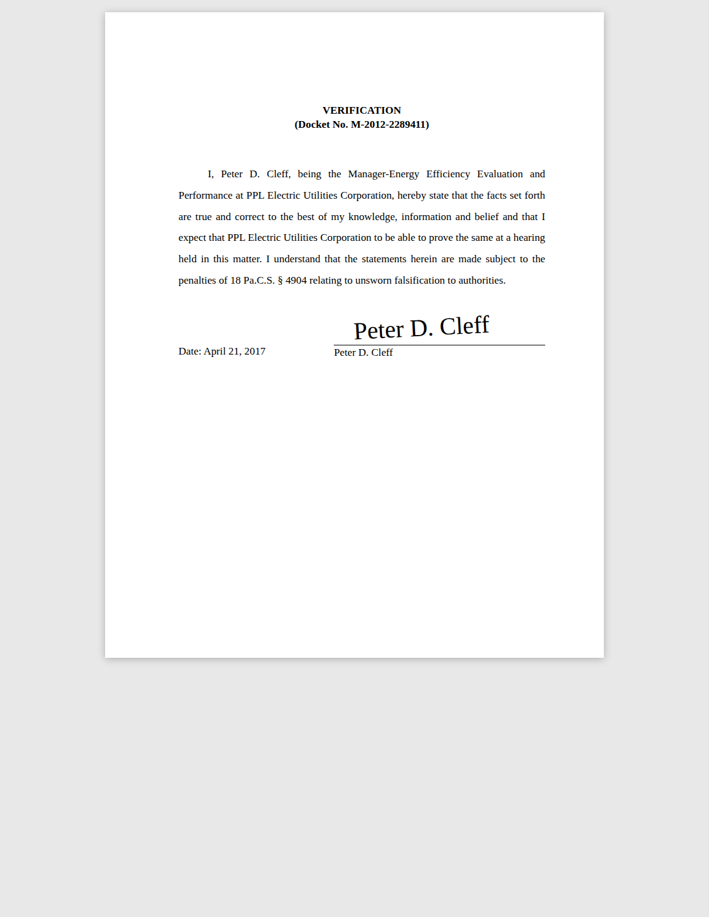VERIFICATION (Docket No. M-2012-2289411)
I, Peter D. Cleff, being the Manager-Energy Efficiency Evaluation and Performance at PPL Electric Utilities Corporation, hereby state that the facts set forth are true and correct to the best of my knowledge, information and belief and that I expect that PPL Electric Utilities Corporation to be able to prove the same at a hearing held in this matter. I understand that the statements herein are made subject to the penalties of 18 Pa.C.S. § 4904 relating to unsworn falsification to authorities.
Date: April 21, 2017
Peter D. Cleff
Peter D. Cleff